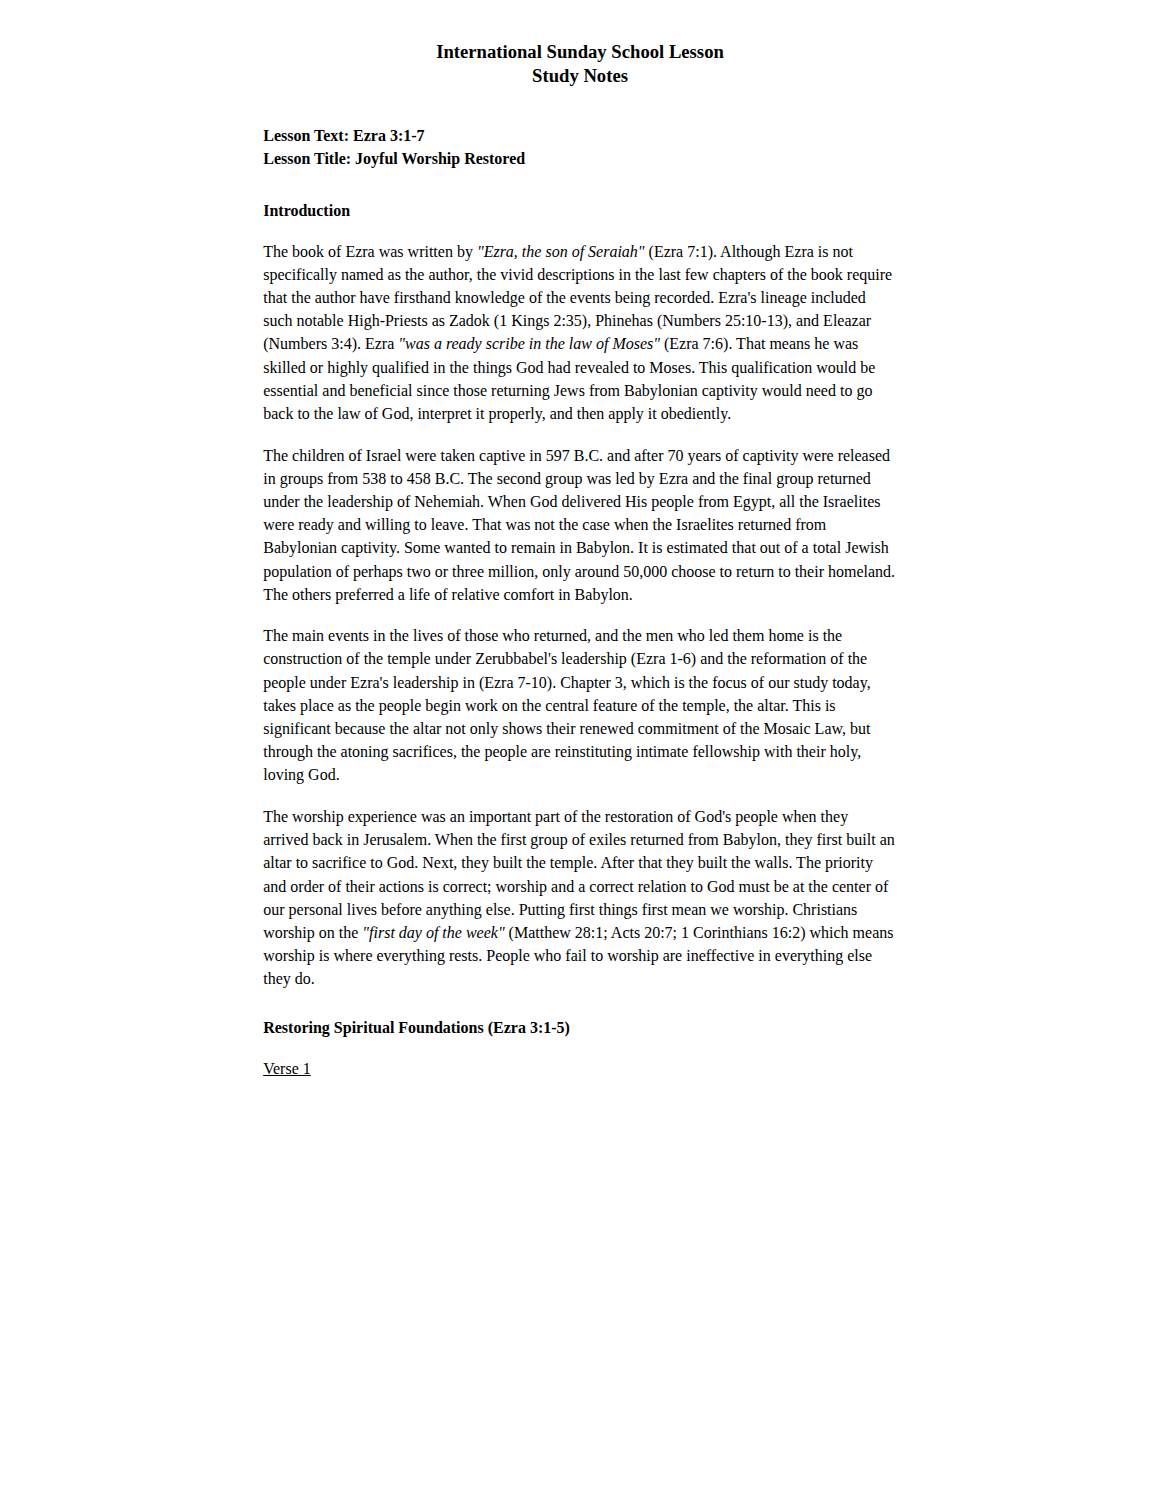International Sunday School LessonStudy Notes
Lesson Text: Ezra 3:1-7
Lesson Title: Joyful Worship Restored
Introduction
The book of Ezra was written by "Ezra, the son of Seraiah" (Ezra 7:1). Although Ezra is not specifically named as the author, the vivid descriptions in the last few chapters of the book require that the author have firsthand knowledge of the events being recorded. Ezra's lineage included such notable High-Priests as Zadok (1 Kings 2:35), Phinehas (Numbers 25:10-13), and Eleazar (Numbers 3:4). Ezra "was a ready scribe in the law of Moses" (Ezra 7:6). That means he was skilled or highly qualified in the things God had revealed to Moses. This qualification would be essential and beneficial since those returning Jews from Babylonian captivity would need to go back to the law of God, interpret it properly, and then apply it obediently.
The children of Israel were taken captive in 597 B.C. and after 70 years of captivity were released in groups from 538 to 458 B.C. The second group was led by Ezra and the final group returned under the leadership of Nehemiah. When God delivered His people from Egypt, all the Israelites were ready and willing to leave. That was not the case when the Israelites returned from Babylonian captivity. Some wanted to remain in Babylon. It is estimated that out of a total Jewish population of perhaps two or three million, only around 50,000 choose to return to their homeland. The others preferred a life of relative comfort in Babylon.
The main events in the lives of those who returned, and the men who led them home is the construction of the temple under Zerubbabel's leadership (Ezra 1-6) and the reformation of the people under Ezra's leadership in (Ezra 7-10). Chapter 3, which is the focus of our study today, takes place as the people begin work on the central feature of the temple, the altar. This is significant because the altar not only shows their renewed commitment of the Mosaic Law, but through the atoning sacrifices, the people are reinstituting intimate fellowship with their holy, loving God.
The worship experience was an important part of the restoration of God's people when they arrived back in Jerusalem. When the first group of exiles returned from Babylon, they first built an altar to sacrifice to God. Next, they built the temple. After that they built the walls. The priority and order of their actions is correct; worship and a correct relation to God must be at the center of our personal lives before anything else. Putting first things first mean we worship. Christians worship on the "first day of the week" (Matthew 28:1; Acts 20:7; 1 Corinthians 16:2) which means worship is where everything rests. People who fail to worship are ineffective in everything else they do.
Restoring Spiritual Foundations (Ezra 3:1-5)
Verse 1